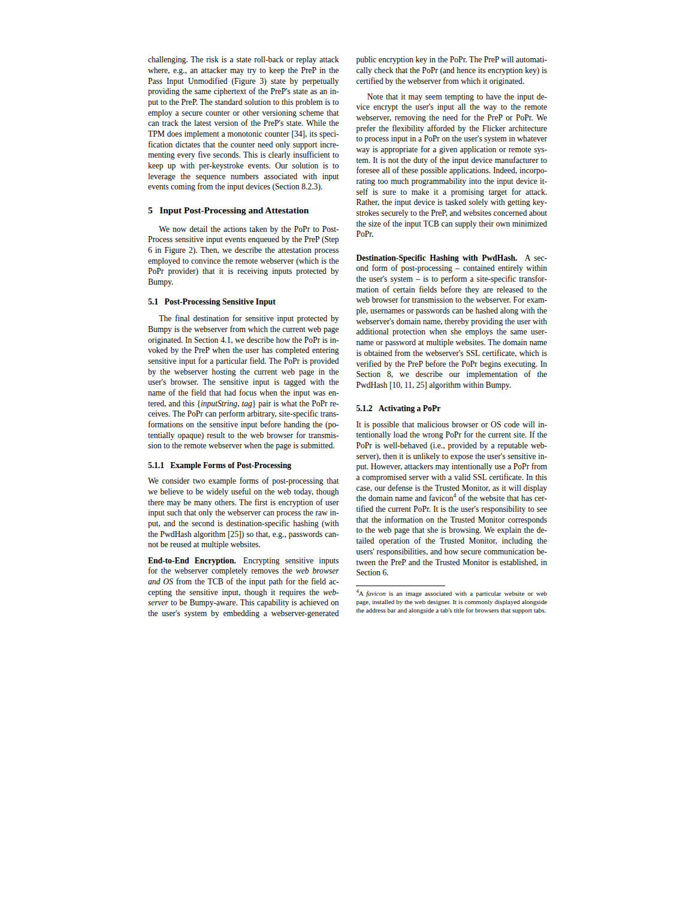challenging. The risk is a state roll-back or replay attack where, e.g., an attacker may try to keep the PreP in the Pass Input Unmodified (Figure 3) state by perpetually providing the same ciphertext of the PreP's state as an input to the PreP. The standard solution to this problem is to employ a secure counter or other versioning scheme that can track the latest version of the PreP's state. While the TPM does implement a monotonic counter [34], its specification dictates that the counter need only support incrementing every five seconds. This is clearly insufficient to keep up with per-keystroke events. Our solution is to leverage the sequence numbers associated with input events coming from the input devices (Section 8.2.3).
5 Input Post-Processing and Attestation
We now detail the actions taken by the PoPr to Post-Process sensitive input events enqueued by the PreP (Step 6 in Figure 2). Then, we describe the attestation process employed to convince the remote webserver (which is the PoPr provider) that it is receiving inputs protected by Bumpy.
5.1 Post-Processing Sensitive Input
The final destination for sensitive input protected by Bumpy is the webserver from which the current web page originated. In Section 4.1, we describe how the PoPr is invoked by the PreP when the user has completed entering sensitive input for a particular field. The PoPr is provided by the webserver hosting the current web page in the user's browser. The sensitive input is tagged with the name of the field that had focus when the input was entered, and this {inputString, tag} pair is what the PoPr receives. The PoPr can perform arbitrary, site-specific transformations on the sensitive input before handing the (potentially opaque) result to the web browser for transmission to the remote webserver when the page is submitted.
5.1.1 Example Forms of Post-Processing
We consider two example forms of post-processing that we believe to be widely useful on the web today, though there may be many others. The first is encryption of user input such that only the webserver can process the raw input, and the second is destination-specific hashing (with the PwdHash algorithm [25]) so that, e.g., passwords cannot be reused at multiple websites.
End-to-End Encryption. Encrypting sensitive inputs for the webserver completely removes the web browser and OS from the TCB of the input path for the field accepting the sensitive input, though it requires the webserver to be Bumpy-aware. This capability is achieved on the user's system by embedding a webserver-generated public encryption key in the PoPr. The PreP will automatically check that the PoPr (and hence its encryption key) is certified by the webserver from which it originated.
Note that it may seem tempting to have the input device encrypt the user's input all the way to the remote webserver, removing the need for the PreP or PoPr. We prefer the flexibility afforded by the Flicker architecture to process input in a PoPr on the user's system in whatever way is appropriate for a given application or remote system. It is not the duty of the input device manufacturer to foresee all of these possible applications. Indeed, incorporating too much programmability into the input device itself is sure to make it a promising target for attack. Rather, the input device is tasked solely with getting keystrokes securely to the PreP, and websites concerned about the size of the input TCB can supply their own minimized PoPr.
Destination-Specific Hashing with PwdHash. A second form of post-processing – contained entirely within the user's system – is to perform a site-specific transformation of certain fields before they are released to the web browser for transmission to the webserver. For example, usernames or passwords can be hashed along with the webserver's domain name, thereby providing the user with additional protection when she employs the same username or password at multiple websites. The domain name is obtained from the webserver's SSL certificate, which is verified by the PreP before the PoPr begins executing. In Section 8, we describe our implementation of the PwdHash [10, 11, 25] algorithm within Bumpy.
5.1.2 Activating a PoPr
It is possible that malicious browser or OS code will intentionally load the wrong PoPr for the current site. If the PoPr is well-behaved (i.e., provided by a reputable webserver), then it is unlikely to expose the user's sensitive input. However, attackers may intentionally use a PoPr from a compromised server with a valid SSL certificate. In this case, our defense is the Trusted Monitor, as it will display the domain name and favicon4 of the website that has certified the current PoPr. It is the user's responsibility to see that the information on the Trusted Monitor corresponds to the web page that she is browsing. We explain the detailed operation of the Trusted Monitor, including the users' responsibilities, and how secure communication between the PreP and the Trusted Monitor is established, in Section 6.
4A favicon is an image associated with a particular website or web page, installed by the web designer. It is commonly displayed alongside the address bar and alongside a tab's title for browsers that support tabs.